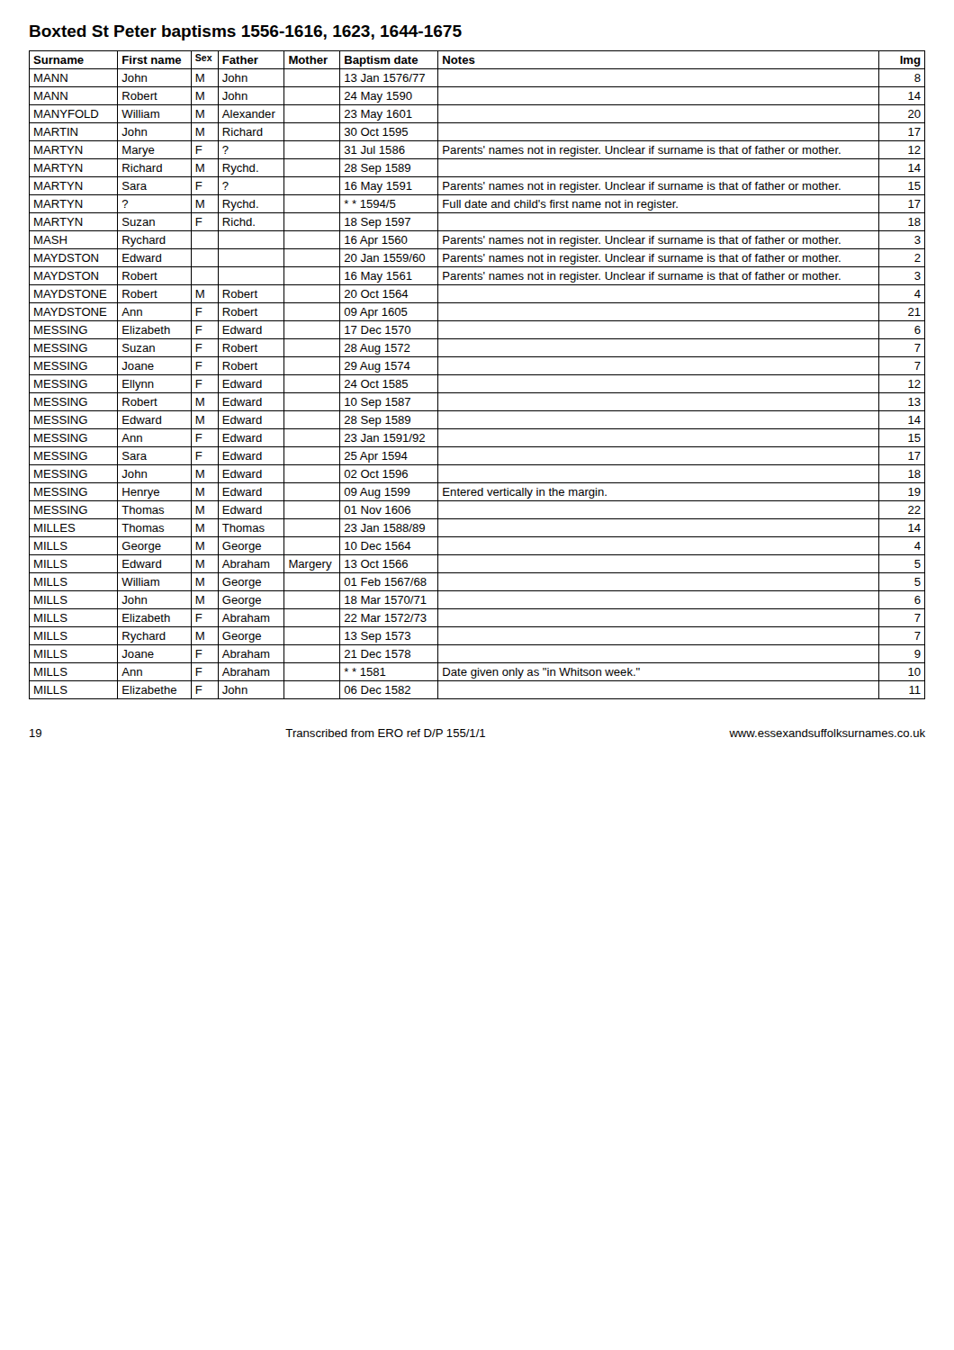Boxted St Peter baptisms 1556-1616, 1623, 1644-1675
| Surname | First name | Sex | Father | Mother | Baptism date | Notes | Img |
| --- | --- | --- | --- | --- | --- | --- | --- |
| MANN | John | M | John | | 13 Jan 1576/77 | | 8 |
| MANN | Robert | M | John | | 24 May 1590 | | 14 |
| MANYFOLD | William | M | Alexander | | 23 May 1601 | | 20 |
| MARTIN | John | M | Richard | | 30 Oct 1595 | | 17 |
| MARTYN | Marye | F | ? | | 31 Jul 1586 | Parents' names not in register. Unclear if surname is that of father or mother. | 12 |
| MARTYN | Richard | M | Rychd. | | 28 Sep 1589 | | 14 |
| MARTYN | Sara | F | ? | | 16 May 1591 | Parents' names not in register. Unclear if surname is that of father or mother. | 15 |
| MARTYN | ? | M | Rychd. | | * * 1594/5 | Full date and child's first name not in register. | 17 |
| MARTYN | Suzan | F | Richd. | | 18 Sep 1597 | | 18 |
| MASH | Rychard | | | | 16 Apr 1560 | Parents' names not in register. Unclear if surname is that of father or mother. | 3 |
| MAYDSTON | Edward | | | | 20 Jan 1559/60 | Parents' names not in register. Unclear if surname is that of father or mother. | 2 |
| MAYDSTON | Robert | | | | 16 May 1561 | Parents' names not in register. Unclear if surname is that of father or mother. | 3 |
| MAYDSTONE | Robert | M | Robert | | 20 Oct 1564 | | 4 |
| MAYDSTONE | Ann | F | Robert | | 09 Apr 1605 | | 21 |
| MESSING | Elizabeth | F | Edward | | 17 Dec 1570 | | 6 |
| MESSING | Suzan | F | Robert | | 28 Aug 1572 | | 7 |
| MESSING | Joane | F | Robert | | 29 Aug 1574 | | 7 |
| MESSING | Ellynn | F | Edward | | 24 Oct 1585 | | 12 |
| MESSING | Robert | M | Edward | | 10 Sep 1587 | | 13 |
| MESSING | Edward | M | Edward | | 28 Sep 1589 | | 14 |
| MESSING | Ann | F | Edward | | 23 Jan 1591/92 | | 15 |
| MESSING | Sara | F | Edward | | 25 Apr 1594 | | 17 |
| MESSING | John | M | Edward | | 02 Oct 1596 | | 18 |
| MESSING | Henrye | M | Edward | | 09 Aug 1599 | Entered vertically in the margin. | 19 |
| MESSING | Thomas | M | Edward | | 01 Nov 1606 | | 22 |
| MILLES | Thomas | M | Thomas | | 23 Jan 1588/89 | | 14 |
| MILLS | George | M | George | | 10 Dec 1564 | | 4 |
| MILLS | Edward | M | Abraham | Margery | 13 Oct 1566 | | 5 |
| MILLS | William | M | George | | 01 Feb 1567/68 | | 5 |
| MILLS | John | M | George | | 18 Mar 1570/71 | | 6 |
| MILLS | Elizabeth | F | Abraham | | 22 Mar 1572/73 | | 7 |
| MILLS | Rychard | M | George | | 13 Sep 1573 | | 7 |
| MILLS | Joane | F | Abraham | | 21 Dec 1578 | | 9 |
| MILLS | Ann | F | Abraham | | * * 1581 | Date given only as "in Whitson week." | 10 |
| MILLS | Elizabethe | F | John | | 06 Dec 1582 | | 11 |
19
Transcribed from ERO ref D/P 155/1/1
www.essexandsuffolksurnames.co.uk